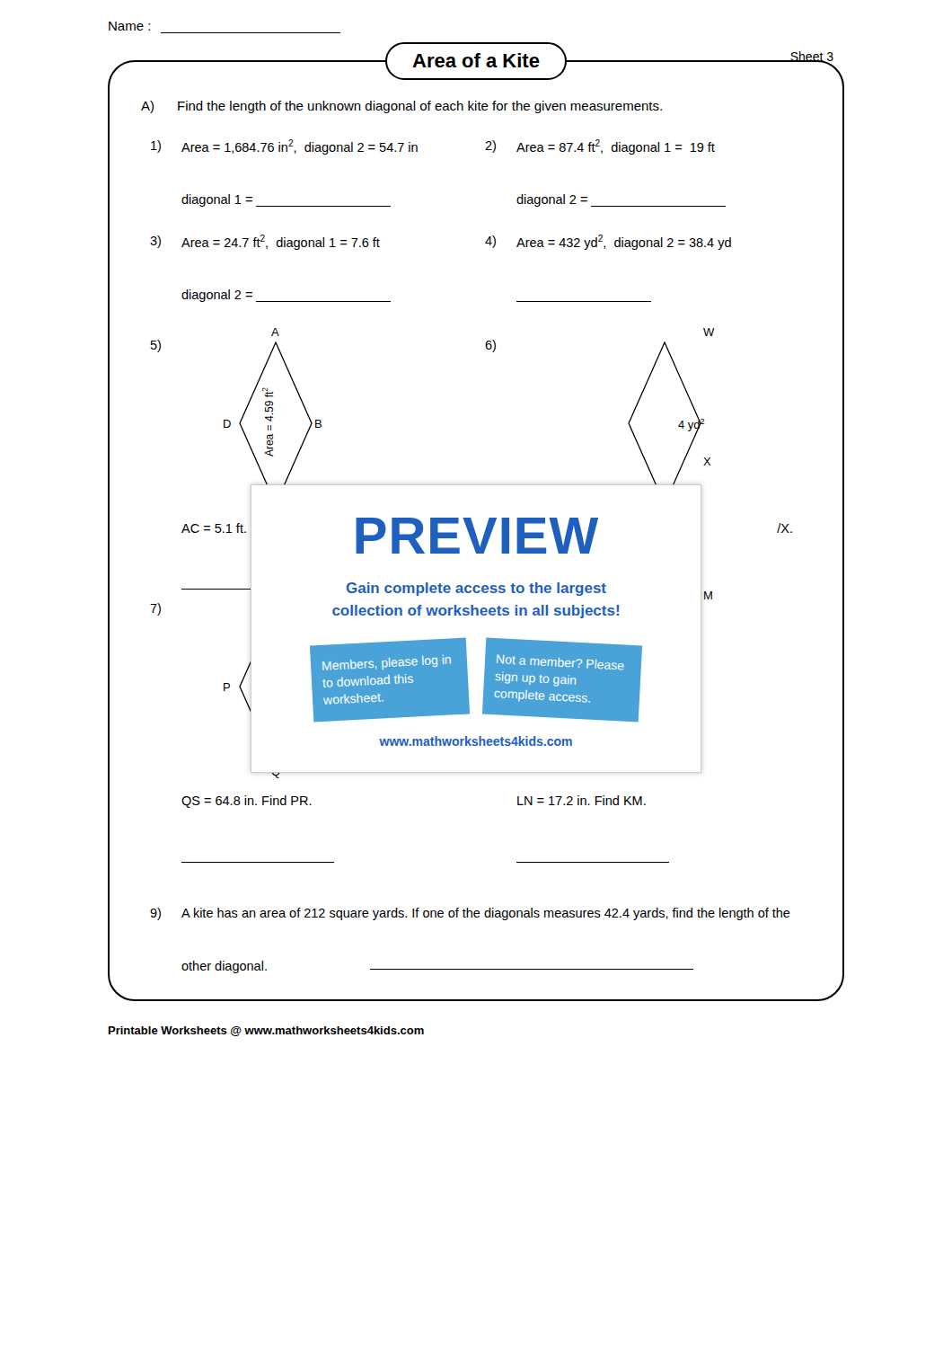Name :
Sheet 3
Area of a Kite
A) Find the length of the unknown diagonal of each kite for the given measurements.
1) Area = 1,684.76 in2, diagonal 2 = 54.7 in diagonal 1 =
2) Area = 87.4 ft2, diagonal 1 = 19 ft diagonal 2 =
3) Area = 24.7 ft2, diagonal 1 = 7.6 ft diagonal 2 =
4) Area = 432 yd2, diagonal 2 = 38.4 yd
5)
A D B C Area = 4.59 ft2
AC = 5.1 ft. Find BD.
6)
W X 4 yd2
/X.
7)
S P R Q Area = 1,765.8 in2
QS = 64.8 in. Find PR.
8)
M in2
LN = 17.2 in. Find KM.
9) A kite has an area of 212 square yards. If one of the diagonals measures 42.4 yards, find the length of the other diagonal.
PREVIEW
Gain complete access to the largest
collection of worksheets in all subjects!
Members, please log in to download this worksheet.
Not a member? Please sign up to gain complete access.
www.mathworksheets4kids.com
Printable Worksheets @ www.mathworksheets4kids.com